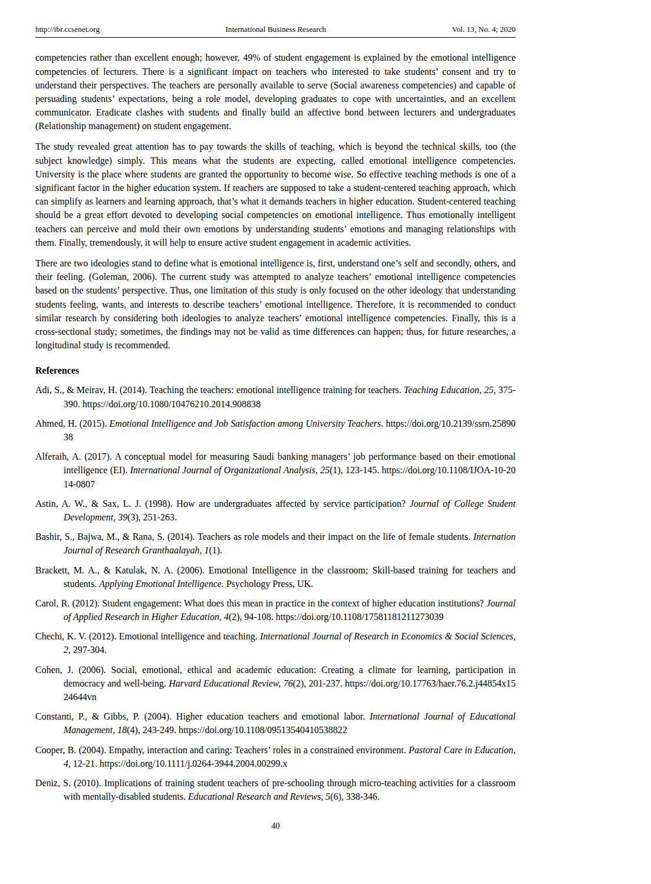http://ibr.ccsenet.org International Business Research Vol. 13, No. 4; 2020
competencies rather than excellent enough; however, 49% of student engagement is explained by the emotional intelligence competencies of lecturers. There is a significant impact on teachers who interested to take students’ consent and try to understand their perspectives. The teachers are personally available to serve (Social awareness competencies) and capable of persuading students’ expectations, being a role model, developing graduates to cope with uncertainties, and an excellent communicator. Eradicate clashes with students and finally build an affective bond between lecturers and undergraduates (Relationship management) on student engagement.
The study revealed great attention has to pay towards the skills of teaching, which is beyond the technical skills, too (the subject knowledge) simply. This means what the students are expecting, called emotional intelligence competencies. University is the place where students are granted the opportunity to become wise. So effective teaching methods is one of a significant factor in the higher education system. If teachers are supposed to take a student-centered teaching approach, which can simplify as learners and learning approach, that’s what it demands teachers in higher education. Student-centered teaching should be a great effort devoted to developing social competencies on emotional intelligence. Thus emotionally intelligent teachers can perceive and mold their own emotions by understanding students’ emotions and managing relationships with them. Finally, tremendously, it will help to ensure active student engagement in academic activities.
There are two ideologies stand to define what is emotional intelligence is, first, understand one’s self and secondly, others, and their feeling. (Goleman, 2006). The current study was attempted to analyze teachers’ emotional intelligence competencies based on the students’ perspective. Thus, one limitation of this study is only focused on the other ideology that understanding students feeling, wants, and interests to describe teachers’ emotional intelligence. Therefore, it is recommended to conduct similar research by considering both ideologies to analyze teachers’ emotional intelligence competencies. Finally, this is a cross-sectional study; sometimes, the findings may not be valid as time differences can happen; thus, for future researches, a longitudinal study is recommended.
References
Adi, S., & Meirav, H. (2014). Teaching the teachers: emotional intelligence training for teachers. Teaching Education, 25, 375-390. https://doi.org/10.1080/10476210.2014.908838
Ahmed, H. (2015). Emotional Intelligence and Job Satisfaction among University Teachers. https://doi.org/10.2139/ssrn.2589038
Alferaih, A. (2017). A conceptual model for measuring Saudi banking managers’ job performance based on their emotional intelligence (EI). International Journal of Organizational Analysis, 25(1), 123-145. https://doi.org/10.1108/IJOA-10-2014-0807
Astin, A. W., & Sax, L. J. (1998). How are undergraduates affected by service participation? Journal of College Student Development, 39(3), 251-263.
Bashir, S., Bajwa, M., & Rana, S. (2014). Teachers as role models and their impact on the life of female students. Internation Journal of Research Granthaalayah, 1(1).
Brackett, M. A., & Katulak, N. A. (2006). Emotional Intelligence in the classroom; Skill-based training for teachers and students. Applying Emotional Intelligence. Psychology Press, UK.
Carol, R. (2012). Student engagement: What does this mean in practice in the context of higher education institutions? Journal of Applied Research in Higher Education, 4(2), 94-108. https://doi.org/10.1108/17581181211273039
Chechi, K. V. (2012). Emotional intelligence and teaching. International Journal of Research in Economics & Social Sciences, 2, 297-304.
Cohen, J. (2006). Social, emotional, ethical and academic education: Creating a climate for learning, participation in democracy and well-being. Harvard Educational Review, 76(2), 201-237. https://doi.org/10.17763/haer.76.2.j44854x1524644vn
Constanti, P., & Gibbs, P. (2004). Higher education teachers and emotional labor. International Journal of Educational Management, 18(4), 243-249. https://doi.org/10.1108/09513540410538822
Cooper, B. (2004). Empathy, interaction and caring: Teachers’ roles in a constrained environment. Pastoral Care in Education, 4, 12-21. https://doi.org/10.1111/j.0264-3944.2004.00299.x
Deniz, S. (2010). Implications of training student teachers of pre-schooling through micro-teaching activities for a classroom with mentally-disabled students. Educational Research and Reviews, 5(6), 338-346.
40